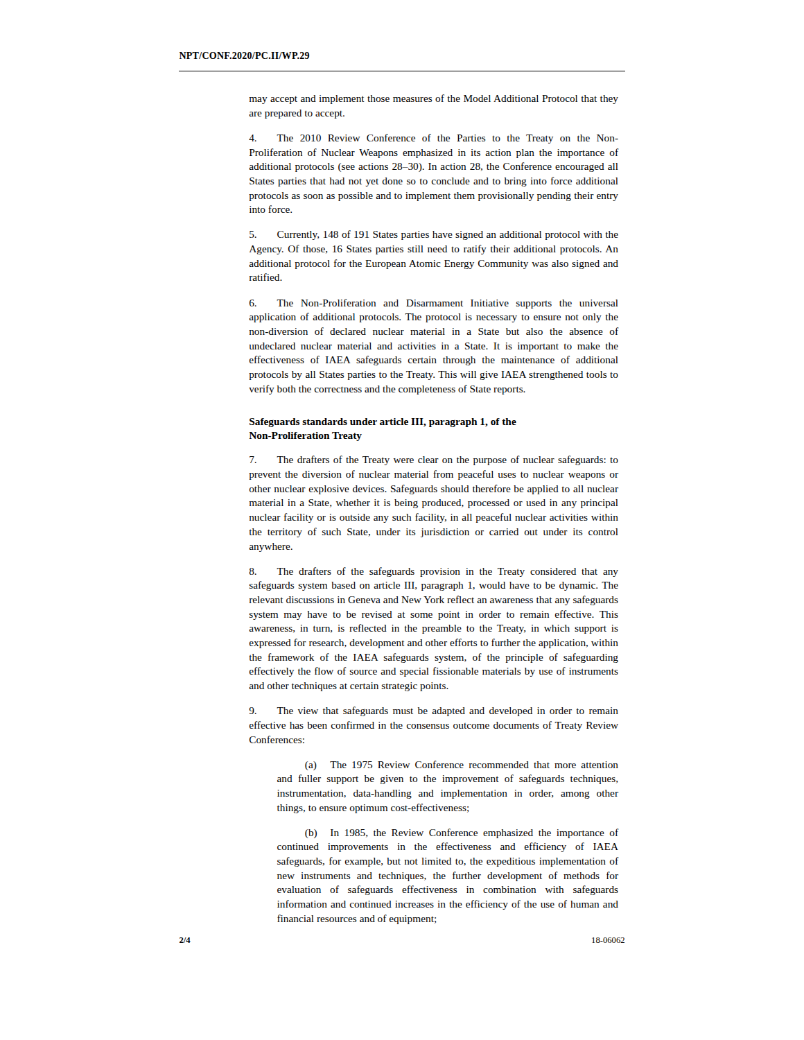NPT/CONF.2020/PC.II/WP.29
may accept and implement those measures of the Model Additional Protocol that they are prepared to accept.
4. The 2010 Review Conference of the Parties to the Treaty on the Non-Proliferation of Nuclear Weapons emphasized in its action plan the importance of additional protocols (see actions 28–30). In action 28, the Conference encouraged all States parties that had not yet done so to conclude and to bring into force additional protocols as soon as possible and to implement them provisionally pending their entry into force.
5. Currently, 148 of 191 States parties have signed an additional protocol with the Agency. Of those, 16 States parties still need to ratify their additional protocols. An additional protocol for the European Atomic Energy Community was also signed and ratified.
6. The Non-Proliferation and Disarmament Initiative supports the universal application of additional protocols. The protocol is necessary to ensure not only the non-diversion of declared nuclear material in a State but also the absence of undeclared nuclear material and activities in a State. It is important to make the effectiveness of IAEA safeguards certain through the maintenance of additional protocols by all States parties to the Treaty. This will give IAEA strengthened tools to verify both the correctness and the completeness of State reports.
Safeguards standards under article III, paragraph 1, of the
Non-Proliferation Treaty
7. The drafters of the Treaty were clear on the purpose of nuclear safeguards: to prevent the diversion of nuclear material from peaceful uses to nuclear weapons or other nuclear explosive devices. Safeguards should therefore be applied to all nuclear material in a State, whether it is being produced, processed or used in any principal nuclear facility or is outside any such facility, in all peaceful nuclear activities within the territory of such State, under its jurisdiction or carried out under its control anywhere.
8. The drafters of the safeguards provision in the Treaty considered that any safeguards system based on article III, paragraph 1, would have to be dynamic. The relevant discussions in Geneva and New York reflect an awareness that any safeguards system may have to be revised at some point in order to remain effective. This awareness, in turn, is reflected in the preamble to the Treaty, in which support is expressed for research, development and other efforts to further the application, within the framework of the IAEA safeguards system, of the principle of safeguarding effectively the flow of source and special fissionable materials by use of instruments and other techniques at certain strategic points.
9. The view that safeguards must be adapted and developed in order to remain effective has been confirmed in the consensus outcome documents of Treaty Review Conferences:
(a) The 1975 Review Conference recommended that more attention and fuller support be given to the improvement of safeguards techniques, instrumentation, data-handling and implementation in order, among other things, to ensure optimum cost-effectiveness;
(b) In 1985, the Review Conference emphasized the importance of continued improvements in the effectiveness and efficiency of IAEA safeguards, for example, but not limited to, the expeditious implementation of new instruments and techniques, the further development of methods for evaluation of safeguards effectiveness in combination with safeguards information and continued increases in the efficiency of the use of human and financial resources and of equipment;
2/4 18-06062